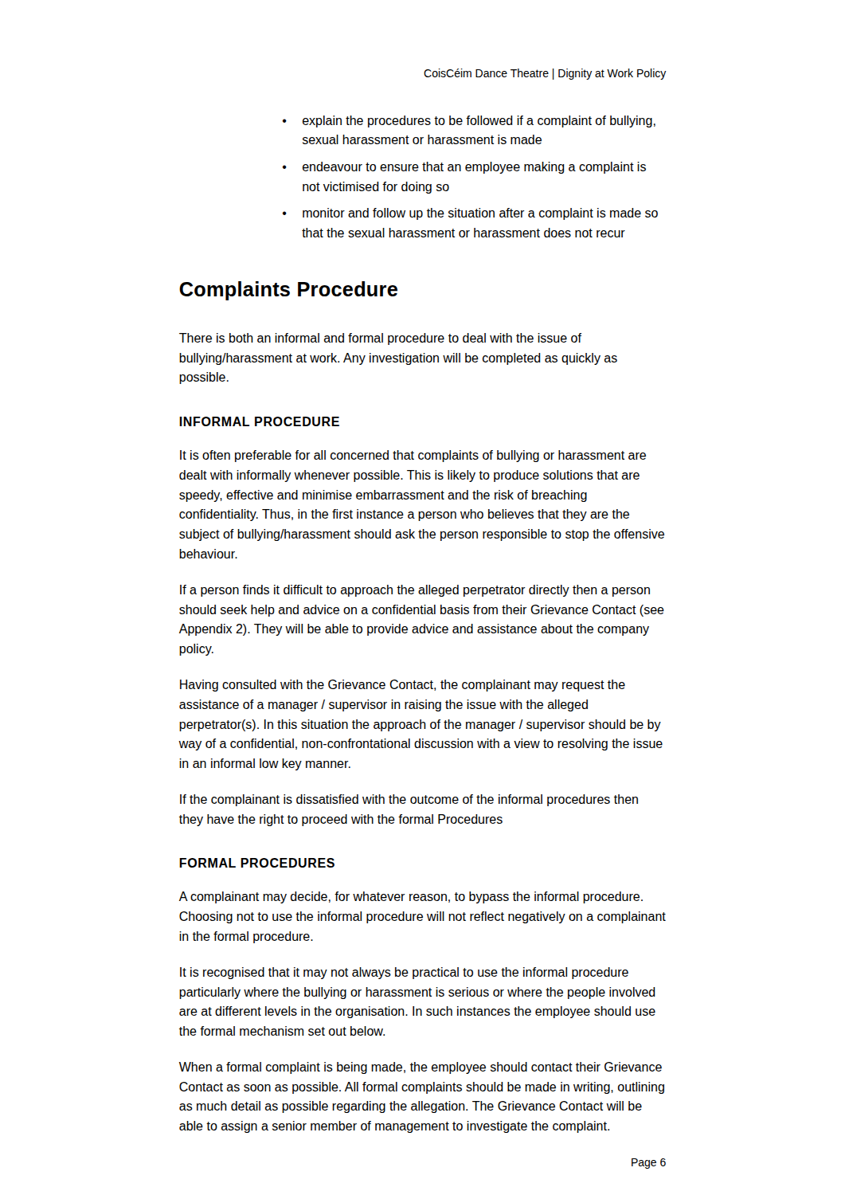CoisCéim Dance Theatre | Dignity at Work Policy
explain the procedures to be followed if a complaint of bullying, sexual harassment or harassment is made
endeavour to ensure that an employee making a complaint is not victimised for doing so
monitor and follow up the situation after a complaint is made so that the sexual harassment or harassment does not recur
Complaints Procedure
There is both an informal and formal procedure to deal with the issue of bullying/harassment at work. Any investigation will be completed as quickly as possible.
INFORMAL PROCEDURE
It is often preferable for all concerned that complaints of bullying or harassment are dealt with informally whenever possible. This is likely to produce solutions that are speedy, effective and minimise embarrassment and the risk of breaching confidentiality. Thus, in the first instance a person who believes that they are the subject of bullying/harassment should ask the person responsible to stop the offensive behaviour.
If a person finds it difficult to approach the alleged perpetrator directly then a person should seek help and advice on a confidential basis from their Grievance Contact (see Appendix 2). They will be able to provide advice and assistance about the company policy.
Having consulted with the Grievance Contact, the complainant may request the assistance of a manager / supervisor in raising the issue with the alleged perpetrator(s). In this situation the approach of the manager / supervisor should be by way of a confidential, non-confrontational discussion with a view to resolving the issue in an informal low key manner.
If the complainant is dissatisfied with the outcome of the informal procedures then they have the right to proceed with the formal Procedures
FORMAL PROCEDURES
A complainant may decide, for whatever reason, to bypass the informal procedure. Choosing not to use the informal procedure will not reflect negatively on a complainant in the formal procedure.
It is recognised that it may not always be practical to use the informal procedure particularly where the bullying or harassment is serious or where the people involved are at different levels in the organisation. In such instances the employee should use the formal mechanism set out below.
When a formal complaint is being made, the employee should contact their Grievance Contact as soon as possible. All formal complaints should be made in writing, outlining as much detail as possible regarding the allegation. The Grievance Contact will be able to assign a senior member of management to investigate the complaint.
Page 6